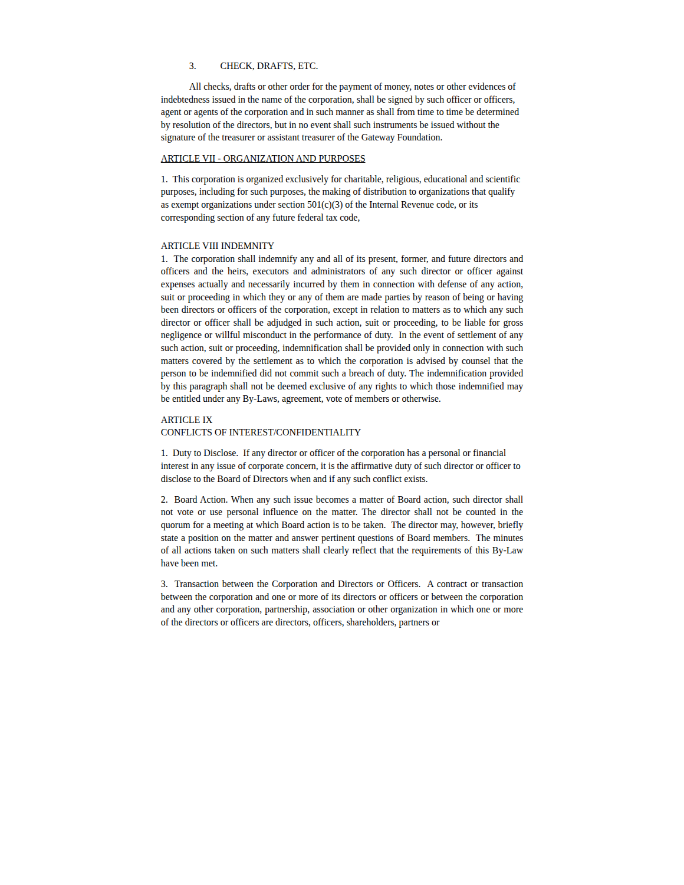3. CHECK, DRAFTS, ETC.
All checks, drafts or other order for the payment of money, notes or other evidences of indebtedness issued in the name of the corporation, shall be signed by such officer or officers, agent or agents of the corporation and in such manner as shall from time to time be determined by resolution of the directors, but in no event shall such instruments be issued without the signature of the treasurer or assistant treasurer of the Gateway Foundation.
ARTICLE VII - ORGANIZATION AND PURPOSES
1. This corporation is organized exclusively for charitable, religious, educational and scientific purposes, including for such purposes, the making of distribution to organizations that qualify as exempt organizations under section 501(c)(3) of the Internal Revenue code, or its corresponding section of any future federal tax code,
ARTICLE VIII INDEMNITY
1. The corporation shall indemnify any and all of its present, former, and future directors and officers and the heirs, executors and administrators of any such director or officer against expenses actually and necessarily incurred by them in connection with defense of any action, suit or proceeding in which they or any of them are made parties by reason of being or having been directors or officers of the corporation, except in relation to matters as to which any such director or officer shall be adjudged in such action, suit or proceeding, to be liable for gross negligence or willful misconduct in the performance of duty. In the event of settlement of any such action, suit or proceeding, indemnification shall be provided only in connection with such matters covered by the settlement as to which the corporation is advised by counsel that the person to be indemnified did not commit such a breach of duty. The indemnification provided by this paragraph shall not be deemed exclusive of any rights to which those indemnified may be entitled under any By-Laws, agreement, vote of members or otherwise.
ARTICLE IX
CONFLICTS OF INTEREST/CONFIDENTIALITY
1. Duty to Disclose. If any director or officer of the corporation has a personal or financial interest in any issue of corporate concern, it is the affirmative duty of such director or officer to disclose to the Board of Directors when and if any such conflict exists.
2. Board Action. When any such issue becomes a matter of Board action, such director shall not vote or use personal influence on the matter. The director shall not be counted in the quorum for a meeting at which Board action is to be taken. The director may, however, briefly state a position on the matter and answer pertinent questions of Board members. The minutes of all actions taken on such matters shall clearly reflect that the requirements of this By-Law have been met.
3. Transaction between the Corporation and Directors or Officers. A contract or transaction between the corporation and one or more of its directors or officers or between the corporation and any other corporation, partnership, association or other organization in which one or more of the directors or officers are directors, officers, shareholders, partners or